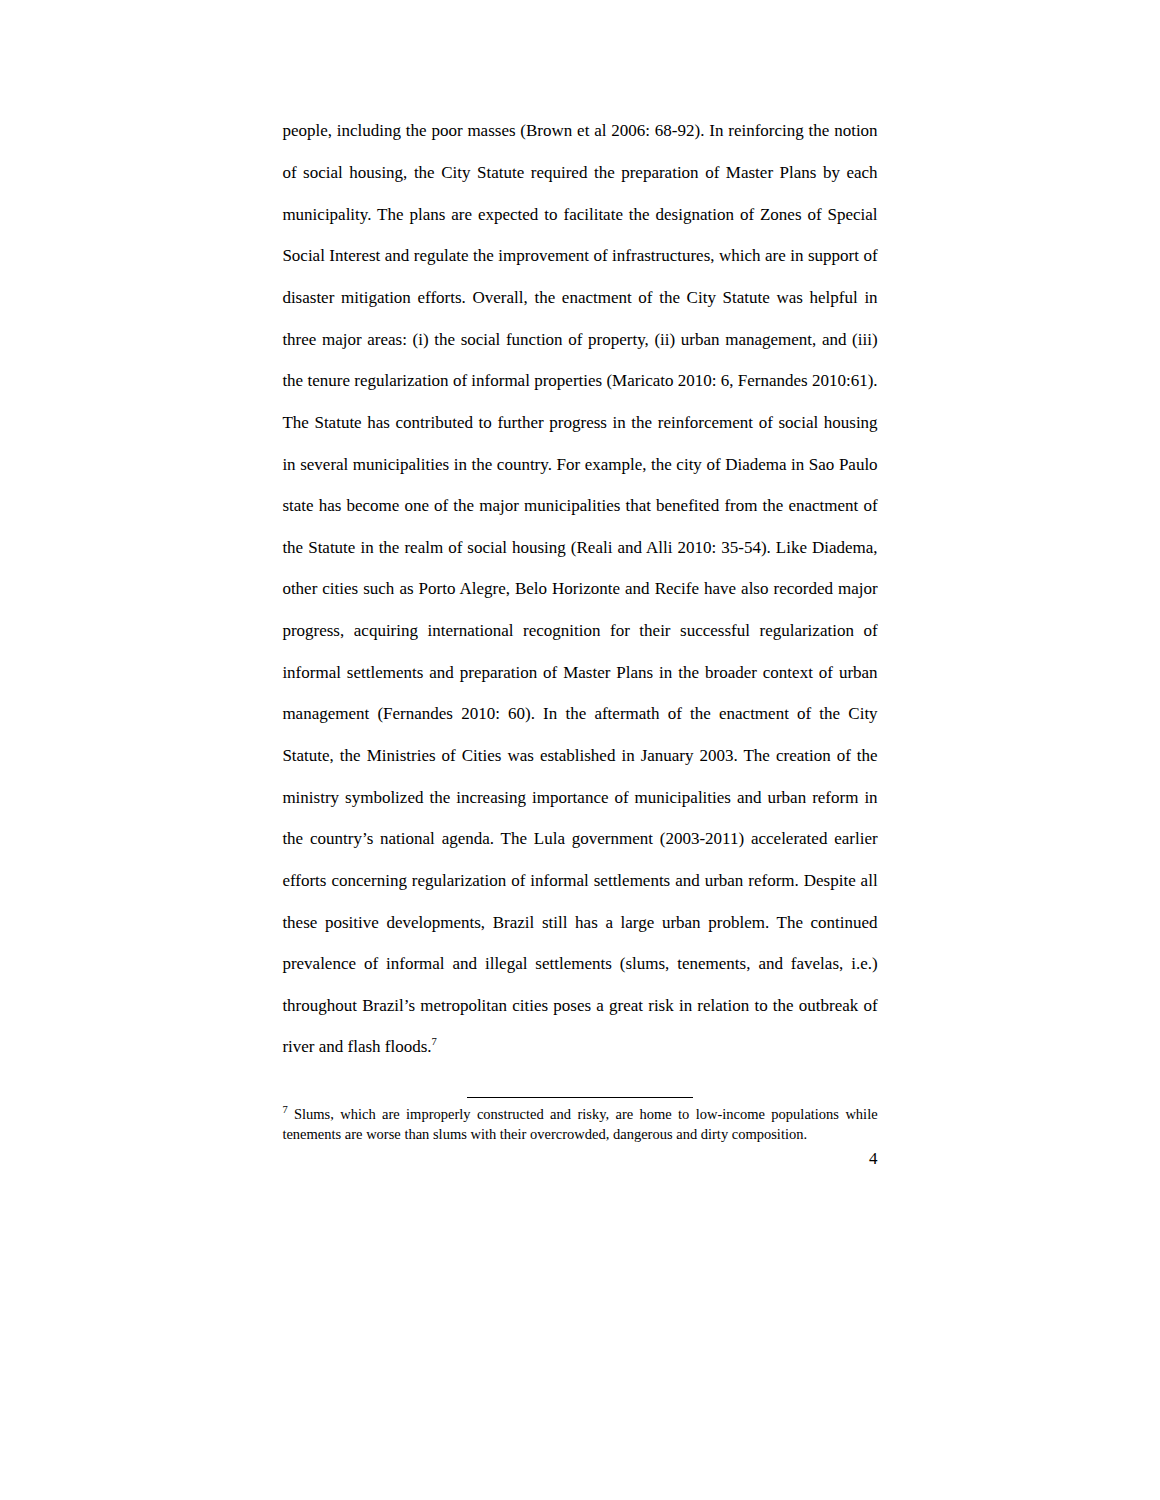people, including the poor masses (Brown et al 2006: 68-92). In reinforcing the notion of social housing, the City Statute required the preparation of Master Plans by each municipality. The plans are expected to facilitate the designation of Zones of Special Social Interest and regulate the improvement of infrastructures, which are in support of disaster mitigation efforts. Overall, the enactment of the City Statute was helpful in three major areas: (i) the social function of property, (ii) urban management, and (iii) the tenure regularization of informal properties (Maricato 2010: 6, Fernandes 2010:61). The Statute has contributed to further progress in the reinforcement of social housing in several municipalities in the country. For example, the city of Diadema in Sao Paulo state has become one of the major municipalities that benefited from the enactment of the Statute in the realm of social housing (Reali and Alli 2010: 35-54). Like Diadema, other cities such as Porto Alegre, Belo Horizonte and Recife have also recorded major progress, acquiring international recognition for their successful regularization of informal settlements and preparation of Master Plans in the broader context of urban management (Fernandes 2010: 60). In the aftermath of the enactment of the City Statute, the Ministries of Cities was established in January 2003. The creation of the ministry symbolized the increasing importance of municipalities and urban reform in the country’s national agenda. The Lula government (2003-2011) accelerated earlier efforts concerning regularization of informal settlements and urban reform. Despite all these positive developments, Brazil still has a large urban problem. The continued prevalence of informal and illegal settlements (slums, tenements, and favelas, i.e.) throughout Brazil’s metropolitan cities poses a great risk in relation to the outbreak of river and flash floods.7
7 Slums, which are improperly constructed and risky, are home to low-income populations while tenements are worse than slums with their overcrowded, dangerous and dirty composition.
4